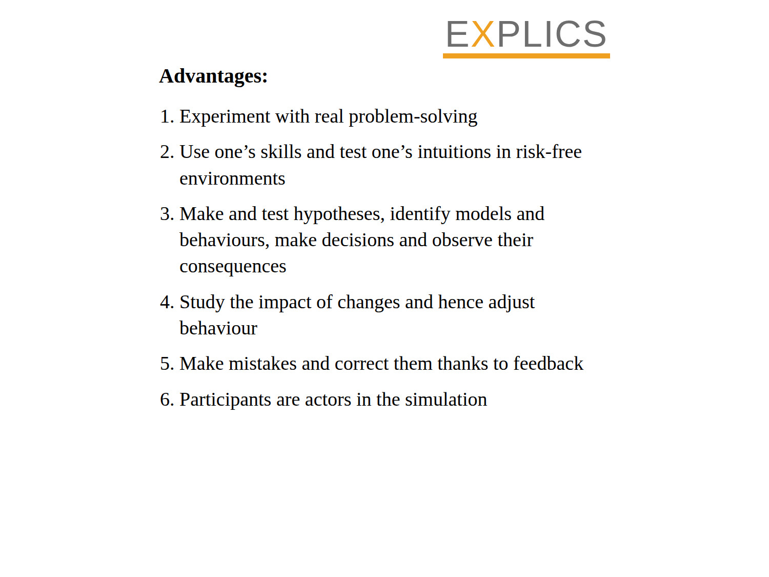EXPLICS
Advantages:
Experiment with real problem-solving
Use one’s skills and test one’s intuitions in risk-free environments
Make and test hypotheses, identify models and behaviours, make decisions and observe their consequences
Study the impact of changes and hence adjust behaviour
Make mistakes and correct them thanks to feedback
Participants are actors in the simulation